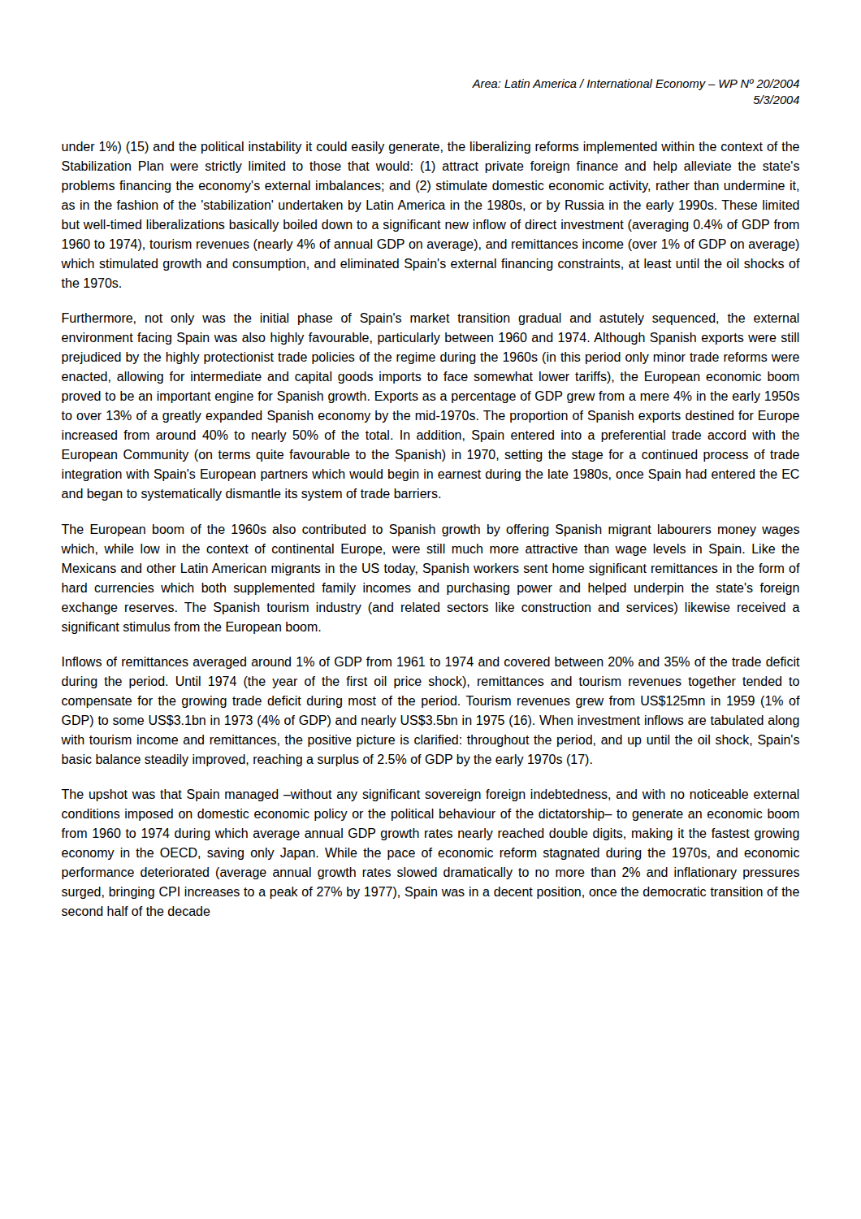Area: Latin America / International Economy – WP Nº 20/2004
5/3/2004
under 1%) (15) and the political instability it could easily generate, the liberalizing reforms implemented within the context of the Stabilization Plan were strictly limited to those that would: (1) attract private foreign finance and help alleviate the state's problems financing the economy's external imbalances; and (2) stimulate domestic economic activity, rather than undermine it, as in the fashion of the 'stabilization' undertaken by Latin America in the 1980s, or by Russia in the early 1990s. These limited but well-timed liberalizations basically boiled down to a significant new inflow of direct investment (averaging 0.4% of GDP from 1960 to 1974), tourism revenues (nearly 4% of annual GDP on average), and remittances income (over 1% of GDP on average) which stimulated growth and consumption, and eliminated Spain's external financing constraints, at least until the oil shocks of the 1970s.
Furthermore, not only was the initial phase of Spain's market transition gradual and astutely sequenced, the external environment facing Spain was also highly favourable, particularly between 1960 and 1974. Although Spanish exports were still prejudiced by the highly protectionist trade policies of the regime during the 1960s (in this period only minor trade reforms were enacted, allowing for intermediate and capital goods imports to face somewhat lower tariffs), the European economic boom proved to be an important engine for Spanish growth. Exports as a percentage of GDP grew from a mere 4% in the early 1950s to over 13% of a greatly expanded Spanish economy by the mid-1970s. The proportion of Spanish exports destined for Europe increased from around 40% to nearly 50% of the total. In addition, Spain entered into a preferential trade accord with the European Community (on terms quite favourable to the Spanish) in 1970, setting the stage for a continued process of trade integration with Spain's European partners which would begin in earnest during the late 1980s, once Spain had entered the EC and began to systematically dismantle its system of trade barriers.
The European boom of the 1960s also contributed to Spanish growth by offering Spanish migrant labourers money wages which, while low in the context of continental Europe, were still much more attractive than wage levels in Spain. Like the Mexicans and other Latin American migrants in the US today, Spanish workers sent home significant remittances in the form of hard currencies which both supplemented family incomes and purchasing power and helped underpin the state's foreign exchange reserves. The Spanish tourism industry (and related sectors like construction and services) likewise received a significant stimulus from the European boom.
Inflows of remittances averaged around 1% of GDP from 1961 to 1974 and covered between 20% and 35% of the trade deficit during the period. Until 1974 (the year of the first oil price shock), remittances and tourism revenues together tended to compensate for the growing trade deficit during most of the period. Tourism revenues grew from US$125mn in 1959 (1% of GDP) to some US$3.1bn in 1973 (4% of GDP) and nearly US$3.5bn in 1975 (16). When investment inflows are tabulated along with tourism income and remittances, the positive picture is clarified: throughout the period, and up until the oil shock, Spain's basic balance steadily improved, reaching a surplus of 2.5% of GDP by the early 1970s (17).
The upshot was that Spain managed –without any significant sovereign foreign indebtedness, and with no noticeable external conditions imposed on domestic economic policy or the political behaviour of the dictatorship– to generate an economic boom from 1960 to 1974 during which average annual GDP growth rates nearly reached double digits, making it the fastest growing economy in the OECD, saving only Japan. While the pace of economic reform stagnated during the 1970s, and economic performance deteriorated (average annual growth rates slowed dramatically to no more than 2% and inflationary pressures surged, bringing CPI increases to a peak of 27% by 1977), Spain was in a decent position, once the democratic transition of the second half of the decade